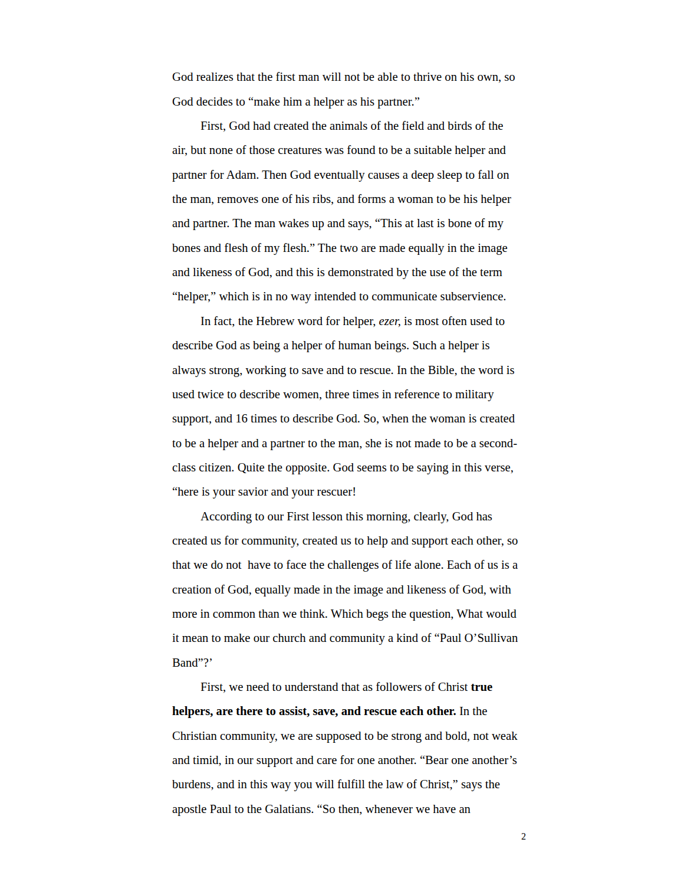God realizes that the first man will not be able to thrive on his own, so God decides to “make him a helper as his partner.”
First, God had created the animals of the field and birds of the air, but none of those creatures was found to be a suitable helper and partner for Adam. Then God eventually causes a deep sleep to fall on the man, removes one of his ribs, and forms a woman to be his helper and partner. The man wakes up and says, “This at last is bone of my bones and flesh of my flesh.” The two are made equally in the image and likeness of God, and this is demonstrated by the use of the term “helper,” which is in no way intended to communicate subservience.
In fact, the Hebrew word for helper, ezer, is most often used to describe God as being a helper of human beings. Such a helper is always strong, working to save and to rescue. In the Bible, the word is used twice to describe women, three times in reference to military support, and 16 times to describe God. So, when the woman is created to be a helper and a partner to the man, she is not made to be a second-class citizen. Quite the opposite. God seems to be saying in this verse, “here is your savior and your rescuer!
According to our First lesson this morning, clearly, God has created us for community, created us to help and support each other, so that we do not have to face the challenges of life alone. Each of us is a creation of God, equally made in the image and likeness of God, with more in common than we think. Which begs the question, What would it mean to make our church and community a kind of “Paul O’Sullivan Band”?’
First, we need to understand that as followers of Christ true helpers, are there to assist, save, and rescue each other. In the Christian community, we are supposed to be strong and bold, not weak and timid, in our support and care for one another. “Bear one another’s burdens, and in this way you will fulfill the law of Christ,” says the apostle Paul to the Galatians. “So then, whenever we have an
2